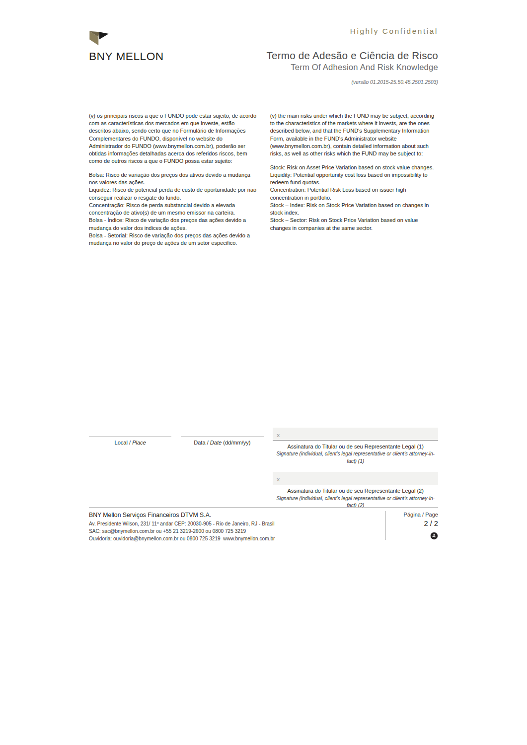BNY MELLON
Highly Confidential
Termo de Adesão e Ciência de Risco
Term Of Adhesion And Risk Knowledge
(versão 01.2015-25.50.45.2501.2503)
(v) os principais riscos a que o FUNDO pode estar sujeito, de acordo com as características dos mercados em que investe, estão descritos abaixo, sendo certo que no Formulário de Informações Complementares do FUNDO, disponível no website do Administrador do FUNDO (www.bnymellon.com.br), poderão ser obtidas informações detalhadas acerca dos referidos riscos, bem como de outros riscos a que o FUNDO possa estar sujeito:
Bolsa: Risco de variação dos preços dos ativos devido a mudança nos valores das ações.
Liquidez: Risco de potencial perda de custo de oportunidade por não conseguir realizar o resgate do fundo.
Concentração: Risco de perda substancial devido a elevada concentração de ativo(s) de um mesmo emissor na carteira.
Bolsa - Índice: Risco de variação dos preços das ações devido a mudança do valor dos indices de ações.
Bolsa - Setorial: Risco de variação dos preços das ações devido a mudança no valor do preço de ações de um setor especifico.
(v) the main risks under which the FUND may be subject, according to the characteristics of the markets where it invests, are the ones described below, and that the FUND's Supplementary Information Form, available in the FUND's Administrator website (www.bnymellon.com.br), contain detailed information about such risks, as well as other risks which the FUND may be subject to:
Stock: Risk on Asset Price Variation based on stock value changes.
Liquidity: Potential opportunity cost loss based on impossibility to redeem fund quotas.
Concentration: Potential Risk Loss based on issuer high concentration in portfolio.
Stock – Index: Risk on Stock Price Variation based on changes in stock index.
Stock – Sector: Risk on Stock Price Variation based on value changes in companies at the same sector.
Local / Place
Data / Date (dd/mm/yy)
X
Assinatura do Titular ou de seu Representante Legal (1)
Signature (individual, client's legal representative or client's attorney-in-fact) (1)
X
Assinatura do Titular ou de seu Representante Legal (2)
Signature (individual, client's legal representative or client's attorney-in-fact) (2)
BNY Mellon Serviços Financeiros DTVM S.A.
Av. Presidente Wilson, 231/ 11º andar CEP: 20030-905 - Rio de Janeiro, RJ - Brasil
SAC: sac@bnymellon.com.br ou +55 21 3219-2600 ou 0800 725 3219
Ouvidoria: ouvidoria@bnymellon.com.br ou 0800 725 3219 www.bnymellon.com.br
Página / Page
2 / 2